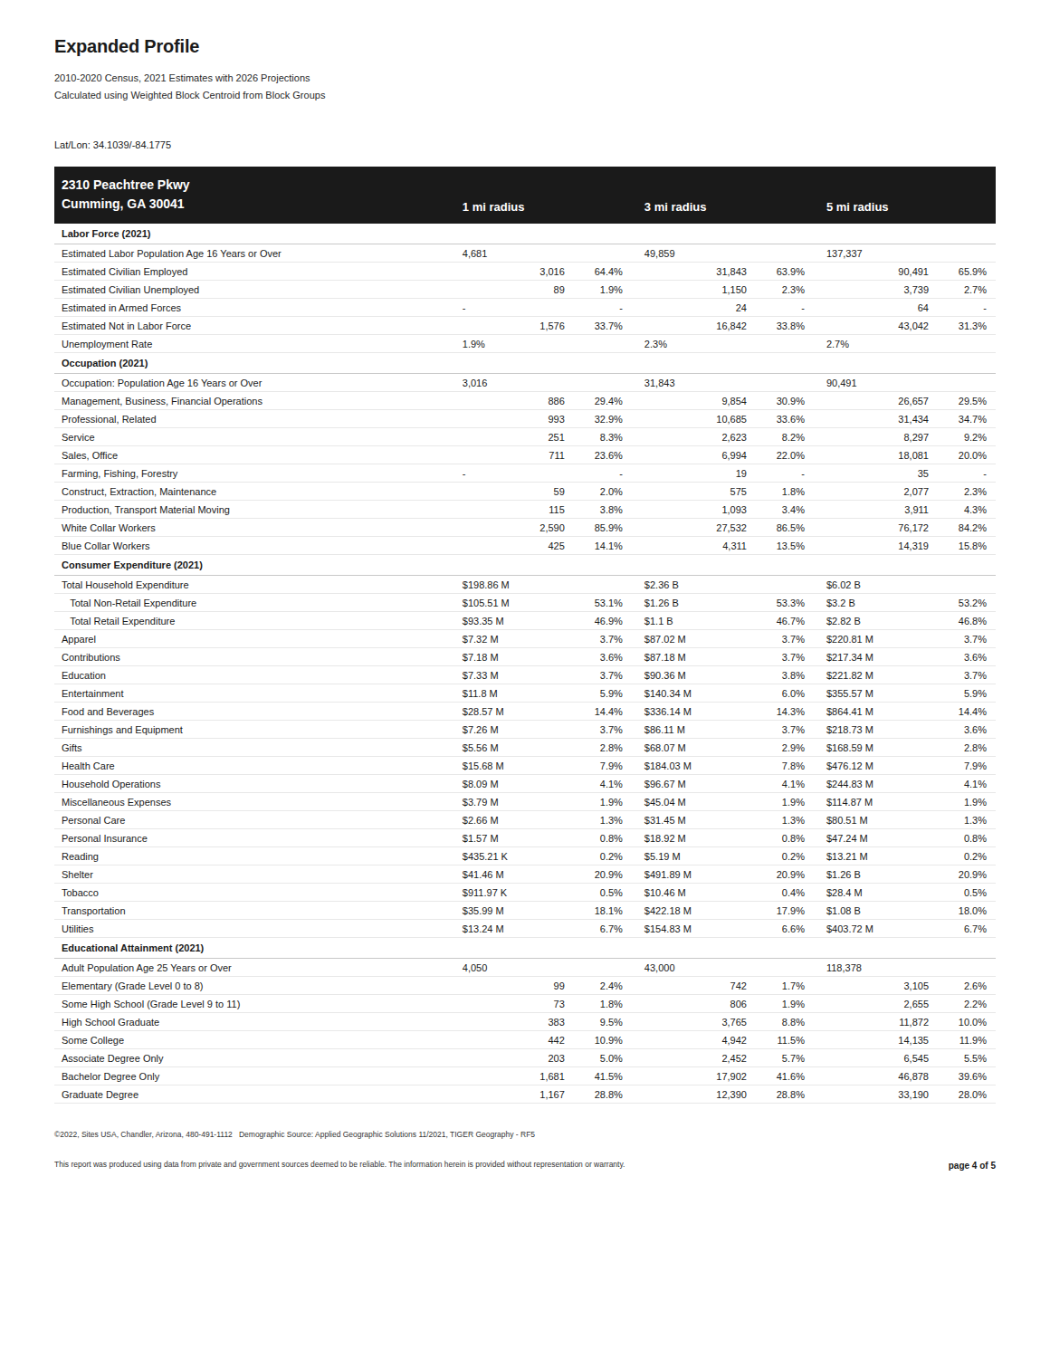Expanded Profile
2010-2020 Census, 2021 Estimates with 2026 Projections
Calculated using Weighted Block Centroid from Block Groups
Lat/Lon: 34.1039/-84.1775
| 2310 Peachtree Pkwy Cumming, GA 30041 | 1 mi radius | 3 mi radius | 5 mi radius |
| --- | --- | --- | --- |
| Labor Force (2021) |
| Estimated Labor Population Age 16 Years or Over | 4,681 | | 49,859 | | 137,337 | |
| Estimated Civilian Employed | 3,016 | 64.4% | 31,843 | 63.9% | 90,491 | 65.9% |
| Estimated Civilian Unemployed | 89 | 1.9% | 1,150 | 2.3% | 3,739 | 2.7% |
| Estimated in Armed Forces | - | - | 24 | - | 64 | - |
| Estimated Not in Labor Force | 1,576 | 33.7% | 16,842 | 33.8% | 43,042 | 31.3% |
| Unemployment Rate | 1.9% | | 2.3% | | 2.7% | |
| Occupation (2021) |
| Occupation: Population Age 16 Years or Over | 3,016 | | 31,843 | | 90,491 | |
| Management, Business, Financial Operations | 886 | 29.4% | 9,854 | 30.9% | 26,657 | 29.5% |
| Professional, Related | 993 | 32.9% | 10,685 | 33.6% | 31,434 | 34.7% |
| Service | 251 | 8.3% | 2,623 | 8.2% | 8,297 | 9.2% |
| Sales, Office | 711 | 23.6% | 6,994 | 22.0% | 18,081 | 20.0% |
| Farming, Fishing, Forestry | - | - | 19 | - | 35 | - |
| Construct, Extraction, Maintenance | 59 | 2.0% | 575 | 1.8% | 2,077 | 2.3% |
| Production, Transport Material Moving | 115 | 3.8% | 1,093 | 3.4% | 3,911 | 4.3% |
| White Collar Workers | 2,590 | 85.9% | 27,532 | 86.5% | 76,172 | 84.2% |
| Blue Collar Workers | 425 | 14.1% | 4,311 | 13.5% | 14,319 | 15.8% |
| Consumer Expenditure (2021) |
| Total Household Expenditure | $198.86 M | | $2.36 B | | $6.02 B | |
| Total Non-Retail Expenditure | $105.51 M | 53.1% | $1.26 B | 53.3% | $3.2 B | 53.2% |
| Total Retail Expenditure | $93.35 M | 46.9% | $1.1 B | 46.7% | $2.82 B | 46.8% |
| Apparel | $7.32 M | 3.7% | $87.02 M | 3.7% | $220.81 M | 3.7% |
| Contributions | $7.18 M | 3.6% | $87.18 M | 3.7% | $217.34 M | 3.6% |
| Education | $7.33 M | 3.7% | $90.36 M | 3.8% | $221.82 M | 3.7% |
| Entertainment | $11.8 M | 5.9% | $140.34 M | 6.0% | $355.57 M | 5.9% |
| Food and Beverages | $28.57 M | 14.4% | $336.14 M | 14.3% | $864.41 M | 14.4% |
| Furnishings and Equipment | $7.26 M | 3.7% | $86.11 M | 3.7% | $218.73 M | 3.6% |
| Gifts | $5.56 M | 2.8% | $68.07 M | 2.9% | $168.59 M | 2.8% |
| Health Care | $15.68 M | 7.9% | $184.03 M | 7.8% | $476.12 M | 7.9% |
| Household Operations | $8.09 M | 4.1% | $96.67 M | 4.1% | $244.83 M | 4.1% |
| Miscellaneous Expenses | $3.79 M | 1.9% | $45.04 M | 1.9% | $114.87 M | 1.9% |
| Personal Care | $2.66 M | 1.3% | $31.45 M | 1.3% | $80.51 M | 1.3% |
| Personal Insurance | $1.57 M | 0.8% | $18.92 M | 0.8% | $47.24 M | 0.8% |
| Reading | $435.21 K | 0.2% | $5.19 M | 0.2% | $13.21 M | 0.2% |
| Shelter | $41.46 M | 20.9% | $491.89 M | 20.9% | $1.26 B | 20.9% |
| Tobacco | $911.97 K | 0.5% | $10.46 M | 0.4% | $28.4 M | 0.5% |
| Transportation | $35.99 M | 18.1% | $422.18 M | 17.9% | $1.08 B | 18.0% |
| Utilities | $13.24 M | 6.7% | $154.83 M | 6.6% | $403.72 M | 6.7% |
| Educational Attainment (2021) |
| Adult Population Age 25 Years or Over | 4,050 | | 43,000 | | 118,378 | |
| Elementary (Grade Level 0 to 8) | 99 | 2.4% | 742 | 1.7% | 3,105 | 2.6% |
| Some High School (Grade Level 9 to 11) | 73 | 1.8% | 806 | 1.9% | 2,655 | 2.2% |
| High School Graduate | 383 | 9.5% | 3,765 | 8.8% | 11,872 | 10.0% |
| Some College | 442 | 10.9% | 4,942 | 11.5% | 14,135 | 11.9% |
| Associate Degree Only | 203 | 5.0% | 2,452 | 5.7% | 6,545 | 5.5% |
| Bachelor Degree Only | 1,681 | 41.5% | 17,902 | 41.6% | 46,878 | 39.6% |
| Graduate Degree | 1,167 | 28.8% | 12,390 | 28.8% | 33,190 | 28.0% |
©2022, Sites USA, Chandler, Arizona, 480-491-1112 Demographic Source: Applied Geographic Solutions 11/2021, TIGER Geography - RF5
page 4 of 5 This report was produced using data from private and government sources deemed to be reliable. The information herein is provided without representation or warranty.